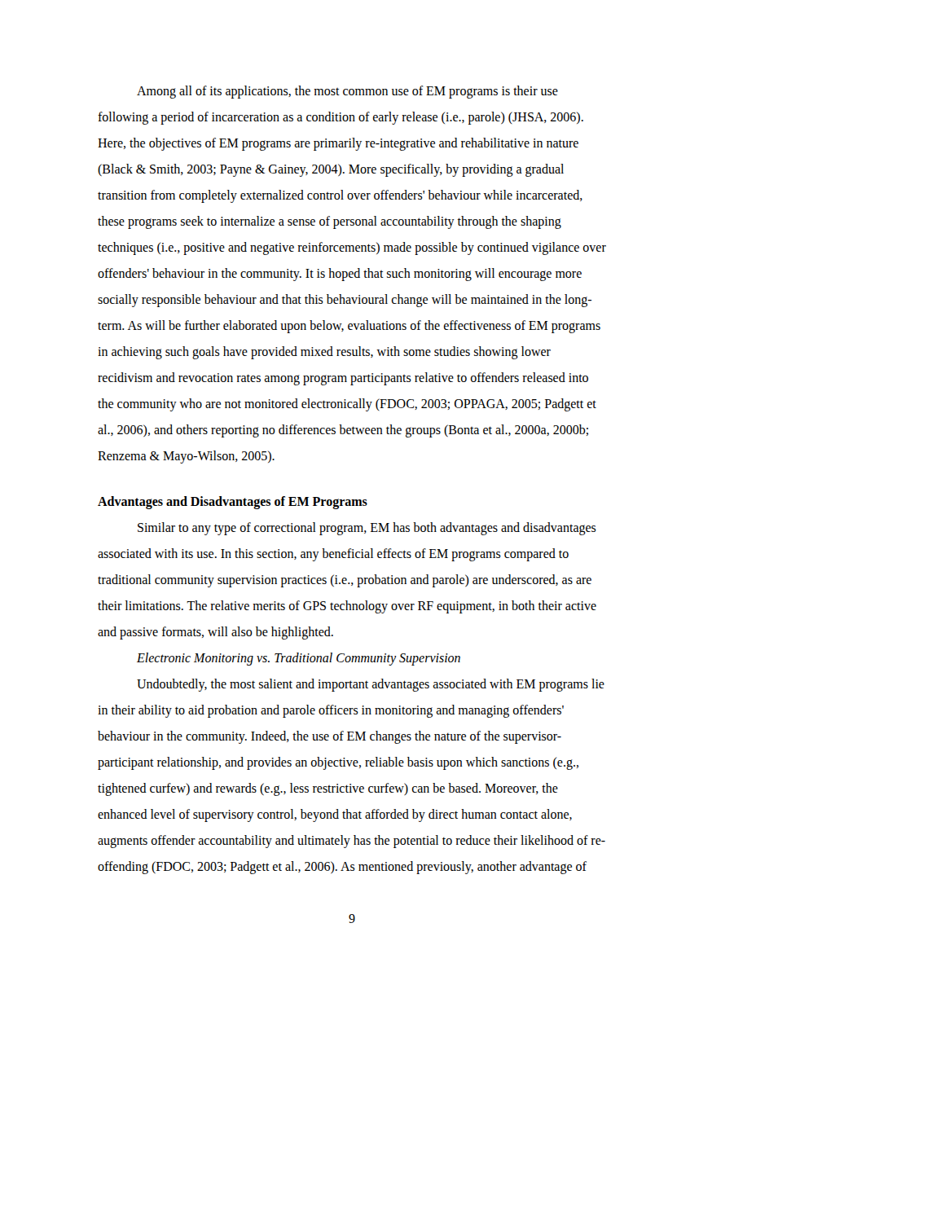Among all of its applications, the most common use of EM programs is their use following a period of incarceration as a condition of early release (i.e., parole) (JHSA, 2006). Here, the objectives of EM programs are primarily re-integrative and rehabilitative in nature (Black & Smith, 2003; Payne & Gainey, 2004). More specifically, by providing a gradual transition from completely externalized control over offenders' behaviour while incarcerated, these programs seek to internalize a sense of personal accountability through the shaping techniques (i.e., positive and negative reinforcements) made possible by continued vigilance over offenders' behaviour in the community. It is hoped that such monitoring will encourage more socially responsible behaviour and that this behavioural change will be maintained in the long-term. As will be further elaborated upon below, evaluations of the effectiveness of EM programs in achieving such goals have provided mixed results, with some studies showing lower recidivism and revocation rates among program participants relative to offenders released into the community who are not monitored electronically (FDOC, 2003; OPPAGA, 2005; Padgett et al., 2006), and others reporting no differences between the groups (Bonta et al., 2000a, 2000b; Renzema & Mayo-Wilson, 2005).
Advantages and Disadvantages of EM Programs
Similar to any type of correctional program, EM has both advantages and disadvantages associated with its use. In this section, any beneficial effects of EM programs compared to traditional community supervision practices (i.e., probation and parole) are underscored, as are their limitations. The relative merits of GPS technology over RF equipment, in both their active and passive formats, will also be highlighted.
Electronic Monitoring vs. Traditional Community Supervision
Undoubtedly, the most salient and important advantages associated with EM programs lie in their ability to aid probation and parole officers in monitoring and managing offenders' behaviour in the community. Indeed, the use of EM changes the nature of the supervisor-participant relationship, and provides an objective, reliable basis upon which sanctions (e.g., tightened curfew) and rewards (e.g., less restrictive curfew) can be based. Moreover, the enhanced level of supervisory control, beyond that afforded by direct human contact alone, augments offender accountability and ultimately has the potential to reduce their likelihood of re-offending (FDOC, 2003; Padgett et al., 2006). As mentioned previously, another advantage of
9